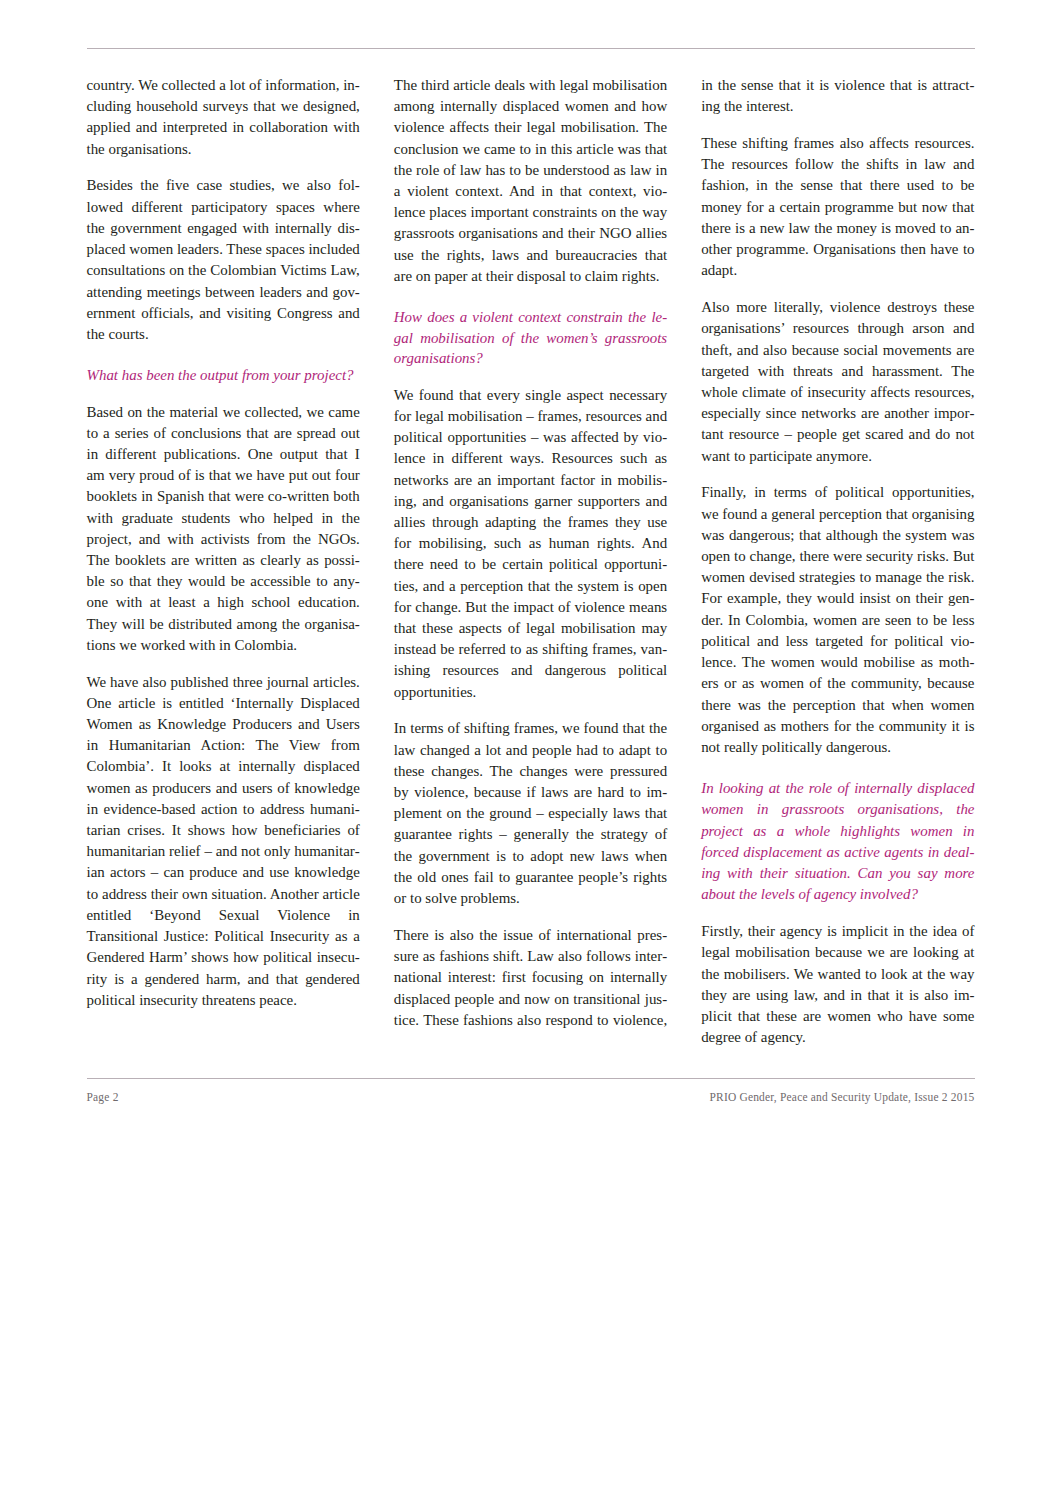country. We collected a lot of information, including household surveys that we designed, applied and interpreted in collaboration with the organisations.
Besides the five case studies, we also followed different participatory spaces where the government engaged with internally displaced women leaders. These spaces included consultations on the Colombian Victims Law, attending meetings between leaders and government officials, and visiting Congress and the courts.
What has been the output from your project?
Based on the material we collected, we came to a series of conclusions that are spread out in different publications. One output that I am very proud of is that we have put out four booklets in Spanish that were co-written both with graduate students who helped in the project, and with activists from the NGOs. The booklets are written as clearly as possible so that they would be accessible to anyone with at least a high school education. They will be distributed among the organisations we worked with in Colombia.
We have also published three journal articles. One article is entitled ‘Internally Displaced Women as Knowledge Producers and Users in Humanitarian Action: The View from Colombia’. It looks at internally displaced women as producers and users of knowledge in evidence-based action to address humanitarian crises. It shows how beneficiaries of humanitarian relief – and not only humanitarian actors – can produce and use knowledge to address their own situation. Another article entitled ‘Beyond Sexual Violence in Transitional Justice: Political Insecurity as a Gendered Harm’ shows how political insecurity is a gendered harm, and that gendered political insecurity threatens peace.
The third article deals with legal mobilisation among internally displaced women and how violence affects their legal mobilisation. The conclusion we came to in this article was that the role of law has to be understood as law in a violent context. And in that context, violence places important constraints on the way grassroots organisations and their NGO allies use the rights, laws and bureaucracies that are on paper at their disposal to claim rights.
How does a violent context constrain the legal mobilisation of the women’s grassroots organisations?
We found that every single aspect necessary for legal mobilisation – frames, resources and political opportunities – was affected by violence in different ways. Resources such as networks are an important factor in mobilising, and organisations garner supporters and allies through adapting the frames they use for mobilising, such as human rights. And there need to be certain political opportunities, and a perception that the system is open for change. But the impact of violence means that these aspects of legal mobilisation may instead be referred to as shifting frames, vanishing resources and dangerous political opportunities.
In terms of shifting frames, we found that the law changed a lot and people had to adapt to these changes. The changes were pressured by violence, because if laws are hard to implement on the ground – especially laws that guarantee rights – generally the strategy of the government is to adopt new laws when the old ones fail to guarantee people’s rights or to solve problems.
There is also the issue of international pressure as fashions shift. Law also follows international interest: first focusing on internally displaced people and now on transitional justice. These fashions also respond to violence, in the sense that it is violence that is attracting the interest.
These shifting frames also affects resources. The resources follow the shifts in law and fashion, in the sense that there used to be money for a certain programme but now that there is a new law the money is moved to another programme. Organisations then have to adapt.
Also more literally, violence destroys these organisations’ resources through arson and theft, and also because social movements are targeted with threats and harassment. The whole climate of insecurity affects resources, especially since networks are another important resource – people get scared and do not want to participate anymore.
Finally, in terms of political opportunities, we found a general perception that organising was dangerous; that although the system was open to change, there were security risks. But women devised strategies to manage the risk. For example, they would insist on their gender. In Colombia, women are seen to be less political and less targeted for political violence. The women would mobilise as mothers or as women of the community, because there was the perception that when women organised as mothers for the community it is not really politically dangerous.
In looking at the role of internally displaced women in grassroots organisations, the project as a whole highlights women in forced displacement as active agents in dealing with their situation. Can you say more about the levels of agency involved?
Firstly, their agency is implicit in the idea of legal mobilisation because we are looking at the mobilisers. We wanted to look at the way they are using law, and in that it is also implicit that these are women who have some degree of agency.
Page 2
PRIO Gender, Peace and Security Update, Issue 2 2015